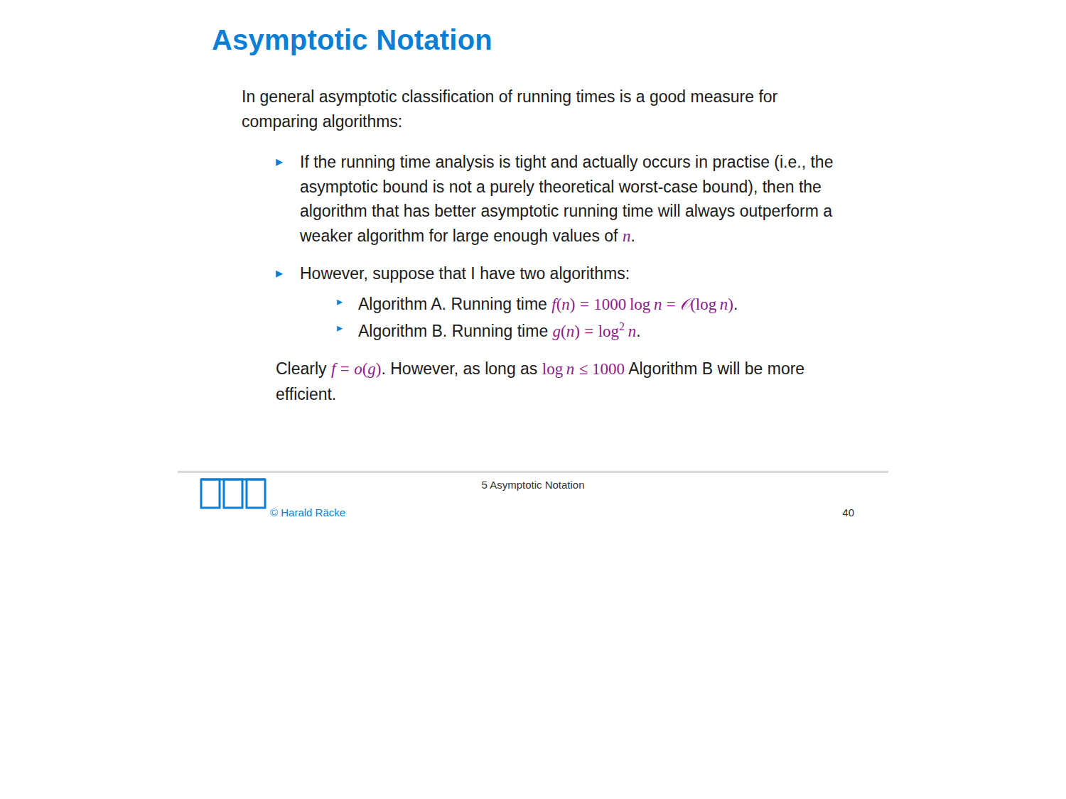Asymptotic Notation
In general asymptotic classification of running times is a good measure for comparing algorithms:
If the running time analysis is tight and actually occurs in practise (i.e., the asymptotic bound is not a purely theoretical worst-case bound), then the algorithm that has better asymptotic running time will always outperform a weaker algorithm for large enough values of n.
However, suppose that I have two algorithms:
Algorithm A. Running time f(n) = 1000 log n = 𝒪(log n).
Algorithm B. Running time g(n) = log2 n.
Clearly f = o(g). However, as long as log n ≤ 1000 Algorithm B will be more efficient.
5 Asymptotic Notation
© Harald Räcke
40